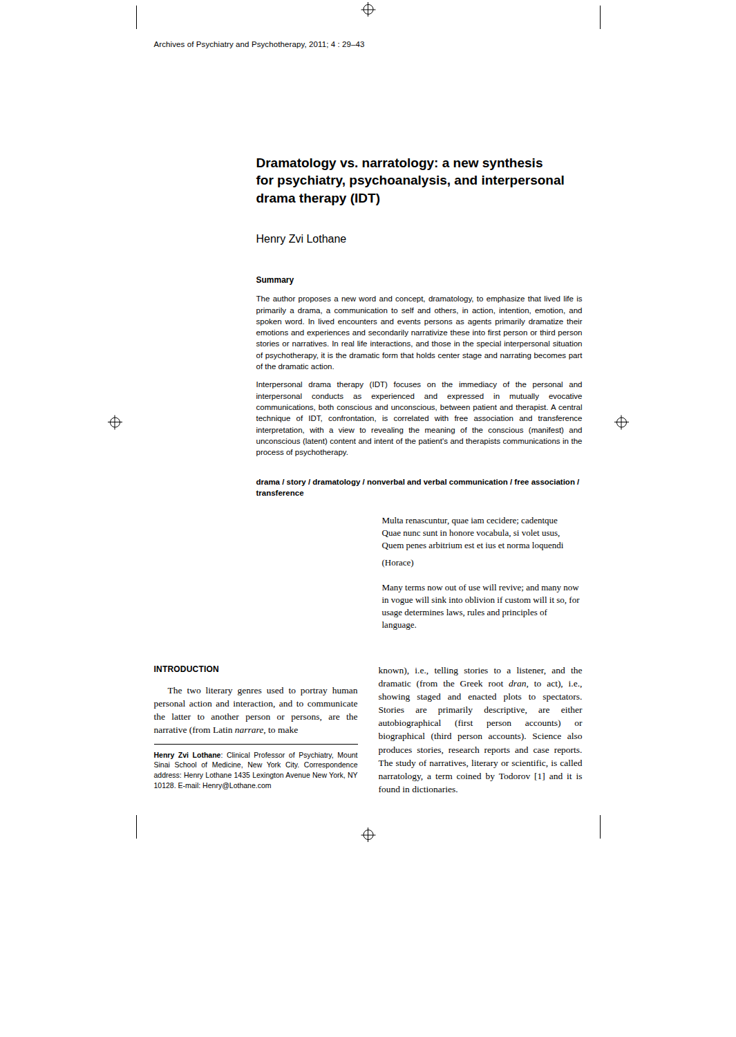Archives of Psychiatry and Psychotherapy, 2011; 4 : 29–43
Dramatology vs. narratology: a new synthesis
for psychiatry, psychoanalysis, and interpersonal
drama therapy (IDT)
Henry Zvi Lothane
Summary
The author proposes a new word and concept, dramatology, to emphasize that lived life is primarily a drama, a communication to self and others, in action, intention, emotion, and spoken word. In lived encounters and events persons as agents primarily dramatize their emotions and experiences and secondarily narrativize these into first person or third person stories or narratives. In real life interactions, and those in the special interpersonal situation of psychotherapy, it is the dramatic form that holds center stage and narrating becomes part of the dramatic action.
Interpersonal drama therapy (IDT) focuses on the immediacy of the personal and interpersonal conducts as experienced and expressed in mutually evocative communications, both conscious and unconscious, between patient and therapist. A central technique of IDT, confrontation, is correlated with free association and transference interpretation, with a view to revealing the meaning of the conscious (manifest) and unconscious (latent) content and intent of the patient's and therapists communications in the process of psychotherapy.
drama / story / dramatology / nonverbal and verbal communication / free association / transference
Multa renascuntur, quae iam cecidere; cadentque
Quae nunc sunt in honore vocabula, si volet usus,
Quem penes arbitrium est et ius et norma loquendi
(Horace)
Many terms now out of use will revive; and many now in vogue will sink into oblivion if custom will it so, for usage determines laws, rules and principles of language.
INTRODUCTION
The two literary genres used to portray human personal action and interaction, and to communicate the latter to another person or persons, are the narrative (from Latin narrare, to make
Henry Zvi Lothane: Clinical Professor of Psychiatry, Mount Sinai School of Medicine, New York City. Correspondence address: Henry Lothane 1435 Lexington Avenue New York, NY 10128. E-mail: Henry@Lothane.com
known), i.e., telling stories to a listener, and the dramatic (from the Greek root dran, to act), i.e., showing staged and enacted plots to spectators. Stories are primarily descriptive, are either autobiographical (first person accounts) or biographical (third person accounts). Science also produces stories, research reports and case reports. The study of narratives, literary or scientific, is called narratology, a term coined by Todorov [1] and it is found in dictionaries.